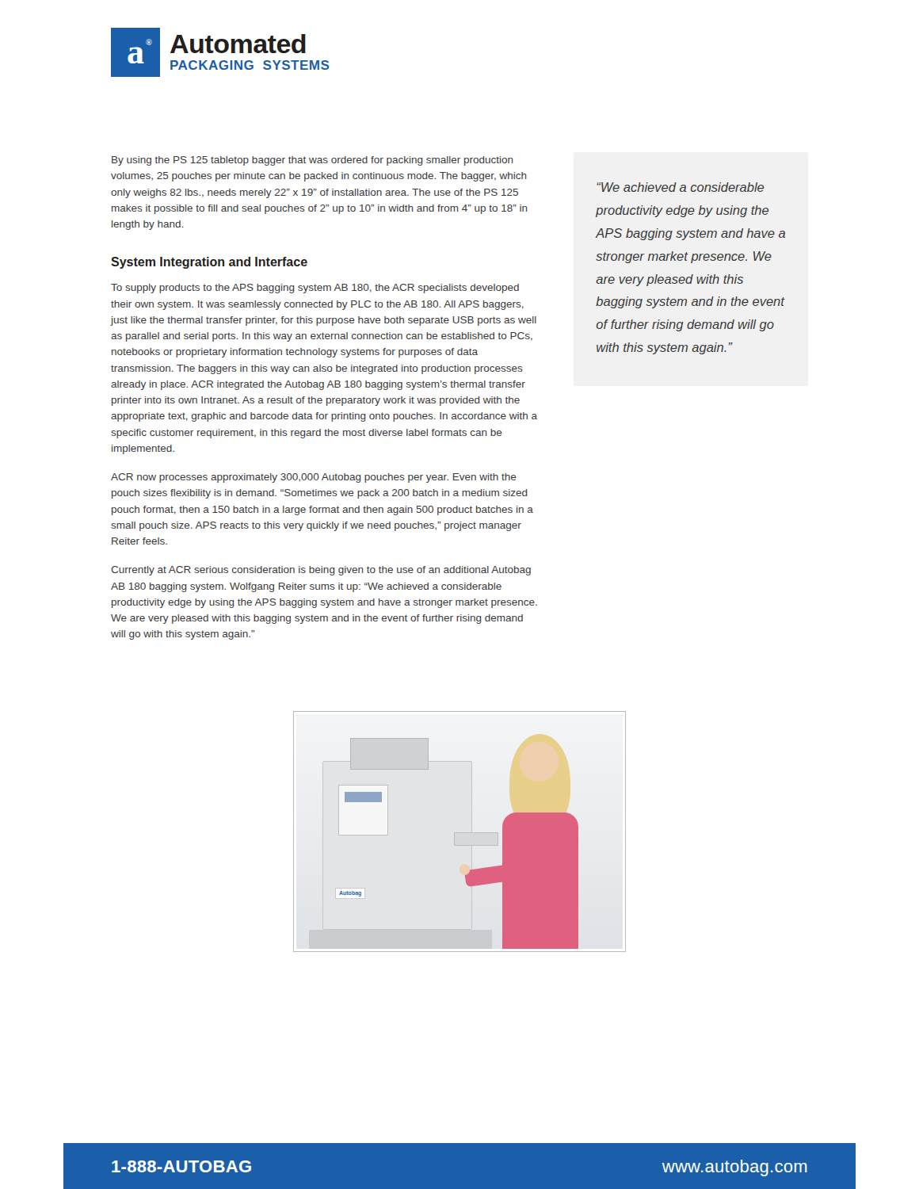a®
Automated
PACKAGING SYSTEMS
By using the PS 125 tabletop bagger that was ordered for packing smaller production volumes, 25 pouches per minute can be packed in continuous mode. The bagger, which only weighs 82 lbs., needs merely 22” x 19” of installation area. The use of the PS 125 makes it possible to fill and seal pouches of 2” up to 10” in width and from 4” up to 18” in length by hand.
System Integration and Interface
To supply products to the APS bagging system AB 180, the ACR specialists developed their own system. It was seamlessly connected by PLC to the AB 180. All APS baggers, just like the thermal transfer printer, for this purpose have both separate USB ports as well as parallel and serial ports. In this way an external connection can be established to PCs, notebooks or proprietary information technology systems for purposes of data transmission. The baggers in this way can also be integrated into production processes already in place. ACR integrated the Autobag AB 180 bagging system’s thermal transfer printer into its own Intranet. As a result of the preparatory work it was provided with the appropriate text, graphic and barcode data for printing onto pouches. In accordance with a specific customer requirement, in this regard the most diverse label formats can be implemented.
ACR now processes approximately 300,000 Autobag pouches per year. Even with the pouch sizes flexibility is in demand. “Sometimes we pack a 200 batch in a medium sized pouch format, then a 150 batch in a large format and then again 500 product batches in a small pouch size. APS reacts to this very quickly if we need pouches,” project manager Reiter feels.
Currently at ACR serious consideration is being given to the use of an additional Autobag AB 180 bagging system. Wolfgang Reiter sums it up: “We achieved a considerable productivity edge by using the APS bagging system and have a stronger market presence. We are very pleased with this bagging system and in the event of further rising demand will go with this system again.”
“We achieved a considerable productivity edge by using the APS bagging system and have a stronger market presence. We are very pleased with this bagging system and in the event of further rising demand will go with this system again.”
Autobag
1-888-AUTOBAG
www.autobag.com